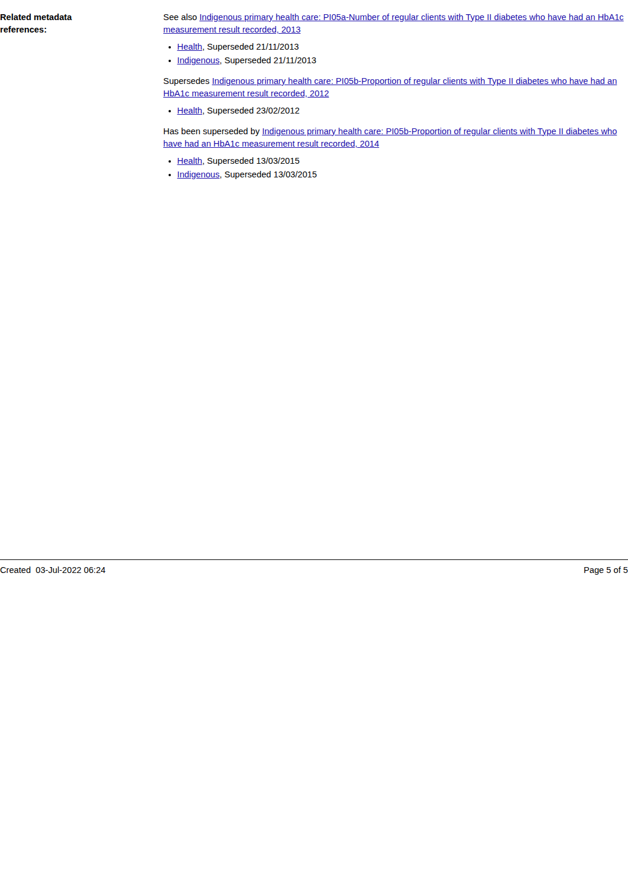| Related metadata references: | See also Indigenous primary health care: PI05a-Number of regular clients with Type II diabetes who have had an HbA1c measurement result recorded, 2013 Health , Superseded 21/11/2013 Indigenous , Superseded 21/11/2013 Supersedes Indigenous primary health care: PI05b-Proportion of regular clients with Type II diabetes who have had an HbA1c measurement result recorded, 2012 Health , Superseded 23/02/2012 Has been superseded by Indigenous primary health care: PI05b-Proportion of regular clients with Type II diabetes who have had an HbA1c measurement result recorded, 2014 Health , Superseded 13/03/2015 Indigenous , Superseded 13/03/2015 |
| Created 03-Jul-2022 06:24 | Page 5 of 5 |